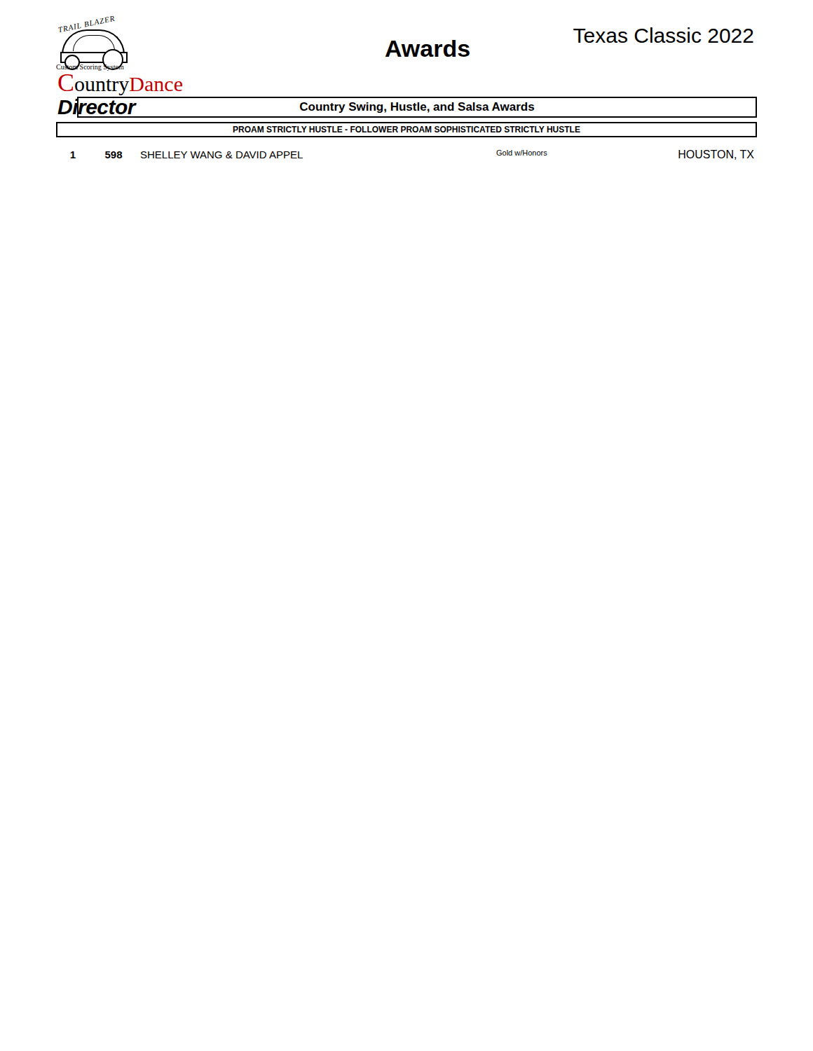TRAIL BLAZER Custom Scoring System
CountryDance
Director
Texas Classic 2022
Awards
Country Swing, Hustle, and Salsa Awards
PROAM STRICTLY HUSTLE - FOLLOWER PROAM SOPHISTICATED STRICTLY HUSTLE
| 1 | 598 | SHELLEY WANG & DAVID APPEL | Gold w/Honors | HOUSTON, TX |